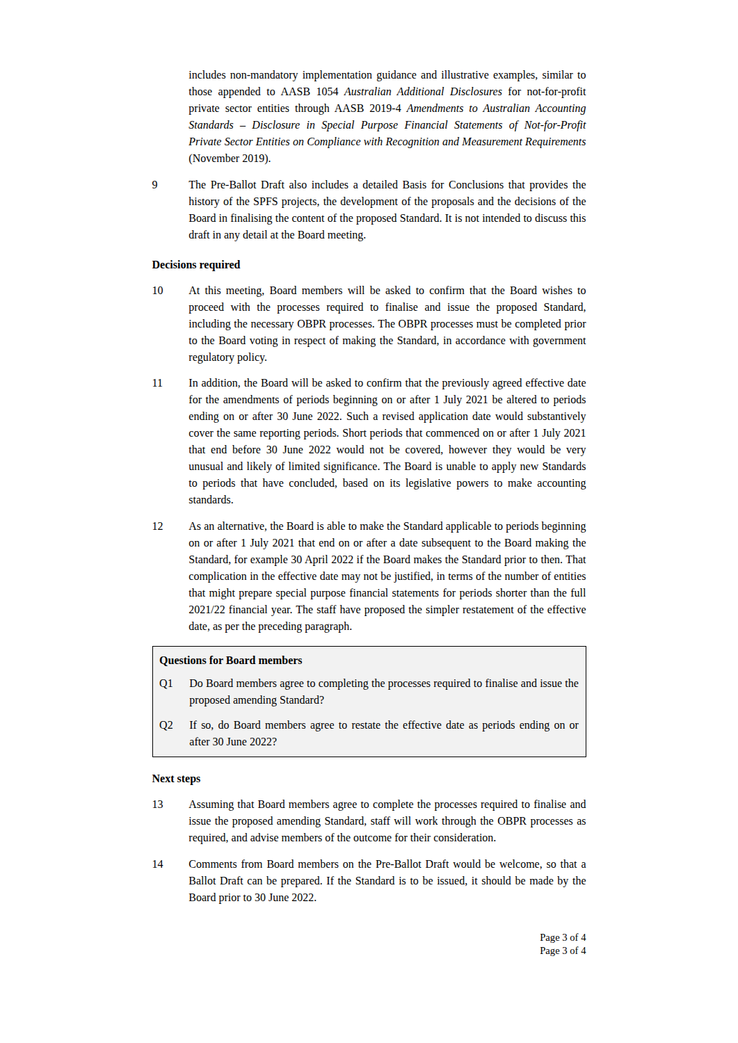includes non-mandatory implementation guidance and illustrative examples, similar to those appended to AASB 1054 Australian Additional Disclosures for not-for-profit private sector entities through AASB 2019-4 Amendments to Australian Accounting Standards – Disclosure in Special Purpose Financial Statements of Not-for-Profit Private Sector Entities on Compliance with Recognition and Measurement Requirements (November 2019).
9
The Pre-Ballot Draft also includes a detailed Basis for Conclusions that provides the history of the SPFS projects, the development of the proposals and the decisions of the Board in finalising the content of the proposed Standard. It is not intended to discuss this draft in any detail at the Board meeting.
Decisions required
10
At this meeting, Board members will be asked to confirm that the Board wishes to proceed with the processes required to finalise and issue the proposed Standard, including the necessary OBPR processes. The OBPR processes must be completed prior to the Board voting in respect of making the Standard, in accordance with government regulatory policy.
11
In addition, the Board will be asked to confirm that the previously agreed effective date for the amendments of periods beginning on or after 1 July 2021 be altered to periods ending on or after 30 June 2022. Such a revised application date would substantively cover the same reporting periods. Short periods that commenced on or after 1 July 2021 that end before 30 June 2022 would not be covered, however they would be very unusual and likely of limited significance. The Board is unable to apply new Standards to periods that have concluded, based on its legislative powers to make accounting standards.
12
As an alternative, the Board is able to make the Standard applicable to periods beginning on or after 1 July 2021 that end on or after a date subsequent to the Board making the Standard, for example 30 April 2022 if the Board makes the Standard prior to then. That complication in the effective date may not be justified, in terms of the number of entities that might prepare special purpose financial statements for periods shorter than the full 2021/22 financial year. The staff have proposed the simpler restatement of the effective date, as per the preceding paragraph.
Questions for Board members
Q1
Do Board members agree to completing the processes required to finalise and issue the proposed amending Standard?
Q2
If so, do Board members agree to restate the effective date as periods ending on or after 30 June 2022?
Next steps
13
Assuming that Board members agree to complete the processes required to finalise and issue the proposed amending Standard, staff will work through the OBPR processes as required, and advise members of the outcome for their consideration.
14
Comments from Board members on the Pre-Ballot Draft would be welcome, so that a Ballot Draft can be prepared. If the Standard is to be issued, it should be made by the Board prior to 30 June 2022.
Page 3 of 4
Page 3 of 4